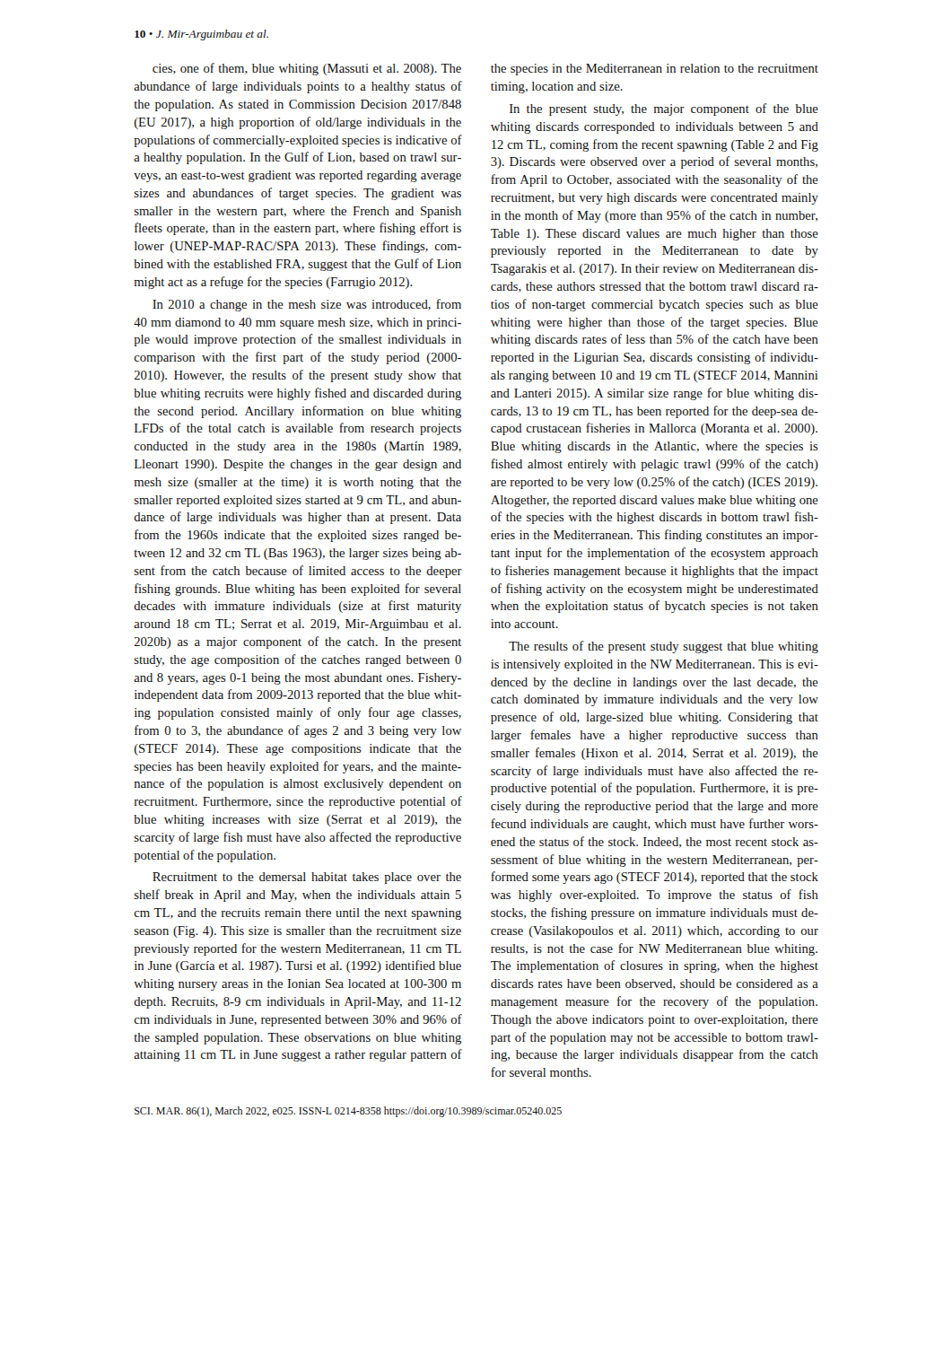10 • J. Mir-Arguimbau et al.
cies, one of them, blue whiting (Massuti et al. 2008). The abundance of large individuals points to a healthy status of the population. As stated in Commission Decision 2017/848 (EU 2017), a high proportion of old/large individuals in the populations of commercially-exploited species is indicative of a healthy population. In the Gulf of Lion, based on trawl surveys, an east-to-west gradient was reported regarding average sizes and abundances of target species. The gradient was smaller in the western part, where the French and Spanish fleets operate, than in the eastern part, where fishing effort is lower (UNEP-MAP-RAC/SPA 2013). These findings, combined with the established FRA, suggest that the Gulf of Lion might act as a refuge for the species (Farrugio 2012).
In 2010 a change in the mesh size was introduced, from 40 mm diamond to 40 mm square mesh size, which in principle would improve protection of the smallest individuals in comparison with the first part of the study period (2000-2010). However, the results of the present study show that blue whiting recruits were highly fished and discarded during the second period. Ancillary information on blue whiting LFDs of the total catch is available from research projects conducted in the study area in the 1980s (Martín 1989, Lleonart 1990). Despite the changes in the gear design and mesh size (smaller at the time) it is worth noting that the smaller reported exploited sizes started at 9 cm TL, and abundance of large individuals was higher than at present. Data from the 1960s indicate that the exploited sizes ranged between 12 and 32 cm TL (Bas 1963), the larger sizes being absent from the catch because of limited access to the deeper fishing grounds. Blue whiting has been exploited for several decades with immature individuals (size at first maturity around 18 cm TL; Serrat et al. 2019, Mir-Arguimbau et al. 2020b) as a major component of the catch. In the present study, the age composition of the catches ranged between 0 and 8 years, ages 0-1 being the most abundant ones. Fishery-independent data from 2009-2013 reported that the blue whiting population consisted mainly of only four age classes, from 0 to 3, the abundance of ages 2 and 3 being very low (STECF 2014). These age compositions indicate that the species has been heavily exploited for years, and the maintenance of the population is almost exclusively dependent on recruitment. Furthermore, since the reproductive potential of blue whiting increases with size (Serrat et al 2019), the scarcity of large fish must have also affected the reproductive potential of the population.
Recruitment to the demersal habitat takes place over the shelf break in April and May, when the individuals attain 5 cm TL, and the recruits remain there until the next spawning season (Fig. 4). This size is smaller than the recruitment size previously reported for the western Mediterranean, 11 cm TL in June (García et al. 1987). Tursi et al. (1992) identified blue whiting nursery areas in the Ionian Sea located at 100-300 m depth. Recruits, 8-9 cm individuals in April-May, and 11-12 cm individuals in June, represented between 30% and 96% of the sampled population. These observations on blue whiting attaining 11 cm TL in June suggest a rather regular pattern of the species in the Mediterranean in relation to the recruitment timing, location and size.
In the present study, the major component of the blue whiting discards corresponded to individuals between 5 and 12 cm TL, coming from the recent spawning (Table 2 and Fig 3). Discards were observed over a period of several months, from April to October, associated with the seasonality of the recruitment, but very high discards were concentrated mainly in the month of May (more than 95% of the catch in number, Table 1). These discard values are much higher than those previously reported in the Mediterranean to date by Tsagarakis et al. (2017). In their review on Mediterranean discards, these authors stressed that the bottom trawl discard ratios of non-target commercial bycatch species such as blue whiting were higher than those of the target species. Blue whiting discards rates of less than 5% of the catch have been reported in the Ligurian Sea, discards consisting of individuals ranging between 10 and 19 cm TL (STECF 2014, Mannini and Lanteri 2015). A similar size range for blue whiting discards, 13 to 19 cm TL, has been reported for the deep-sea decapod crustacean fisheries in Mallorca (Moranta et al. 2000). Blue whiting discards in the Atlantic, where the species is fished almost entirely with pelagic trawl (99% of the catch) are reported to be very low (0.25% of the catch) (ICES 2019). Altogether, the reported discard values make blue whiting one of the species with the highest discards in bottom trawl fisheries in the Mediterranean. This finding constitutes an important input for the implementation of the ecosystem approach to fisheries management because it highlights that the impact of fishing activity on the ecosystem might be underestimated when the exploitation status of bycatch species is not taken into account.
The results of the present study suggest that blue whiting is intensively exploited in the NW Mediterranean. This is evidenced by the decline in landings over the last decade, the catch dominated by immature individuals and the very low presence of old, large-sized blue whiting. Considering that larger females have a higher reproductive success than smaller females (Hixon et al. 2014, Serrat et al. 2019), the scarcity of large individuals must have also affected the reproductive potential of the population. Furthermore, it is precisely during the reproductive period that the large and more fecund individuals are caught, which must have further worsened the status of the stock. Indeed, the most recent stock assessment of blue whiting in the western Mediterranean, performed some years ago (STECF 2014), reported that the stock was highly over-exploited. To improve the status of fish stocks, the fishing pressure on immature individuals must decrease (Vasilakopoulos et al. 2011) which, according to our results, is not the case for NW Mediterranean blue whiting. The implementation of closures in spring, when the highest discards rates have been observed, should be considered as a management measure for the recovery of the population. Though the above indicators point to over-exploitation, there part of the population may not be accessible to bottom trawling, because the larger individuals disappear from the catch for several months.
SCI. MAR. 86(1), March 2022, e025. ISSN-L 0214-8358 https://doi.org/10.3989/scimar.05240.025